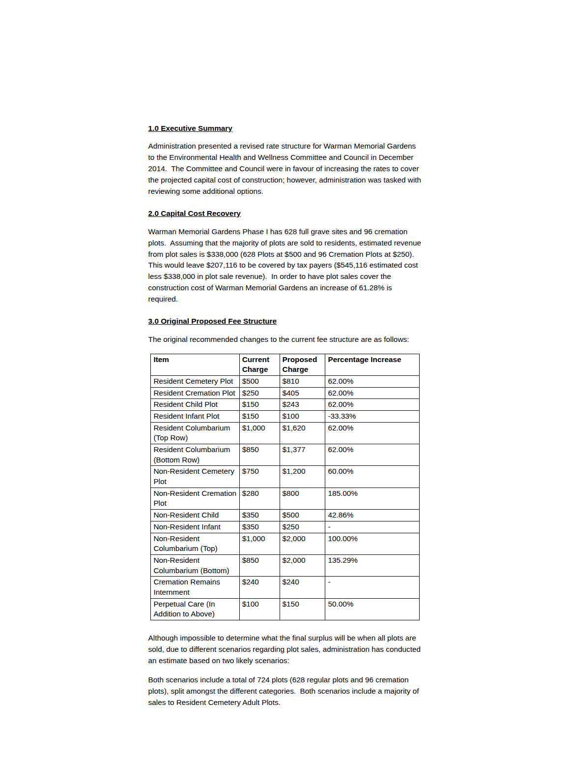1.0 Executive Summary
Administration presented a revised rate structure for Warman Memorial Gardens to the Environmental Health and Wellness Committee and Council in December 2014. The Committee and Council were in favour of increasing the rates to cover the projected capital cost of construction; however, administration was tasked with reviewing some additional options.
2.0 Capital Cost Recovery
Warman Memorial Gardens Phase I has 628 full grave sites and 96 cremation plots. Assuming that the majority of plots are sold to residents, estimated revenue from plot sales is $338,000 (628 Plots at $500 and 96 Cremation Plots at $250). This would leave $207,116 to be covered by tax payers ($545,116 estimated cost less $338,000 in plot sale revenue). In order to have plot sales cover the construction cost of Warman Memorial Gardens an increase of 61.28% is required.
3.0 Original Proposed Fee Structure
The original recommended changes to the current fee structure are as follows:
| Item | Current Charge | Proposed Charge | Percentage Increase |
| --- | --- | --- | --- |
| Resident Cemetery Plot | $500 | $810 | 62.00% |
| Resident Cremation Plot | $250 | $405 | 62.00% |
| Resident Child Plot | $150 | $243 | 62.00% |
| Resident Infant Plot | $150 | $100 | -33.33% |
| Resident Columbarium (Top Row) | $1,000 | $1,620 | 62.00% |
| Resident Columbarium (Bottom Row) | $850 | $1,377 | 62.00% |
| Non-Resident Cemetery Plot | $750 | $1,200 | 60.00% |
| Non-Resident Cremation Plot | $280 | $800 | 185.00% |
| Non-Resident Child | $350 | $500 | 42.86% |
| Non-Resident Infant | $350 | $250 | - |
| Non-Resident Columbarium (Top) | $1,000 | $2,000 | 100.00% |
| Non-Resident Columbarium (Bottom) | $850 | $2,000 | 135.29% |
| Cremation Remains Internment | $240 | $240 | - |
| Perpetual Care (In Addition to Above) | $100 | $150 | 50.00% |
Although impossible to determine what the final surplus will be when all plots are sold, due to different scenarios regarding plot sales, administration has conducted an estimate based on two likely scenarios:
Both scenarios include a total of 724 plots (628 regular plots and 96 cremation plots), split amongst the different categories. Both scenarios include a majority of sales to Resident Cemetery Adult Plots.